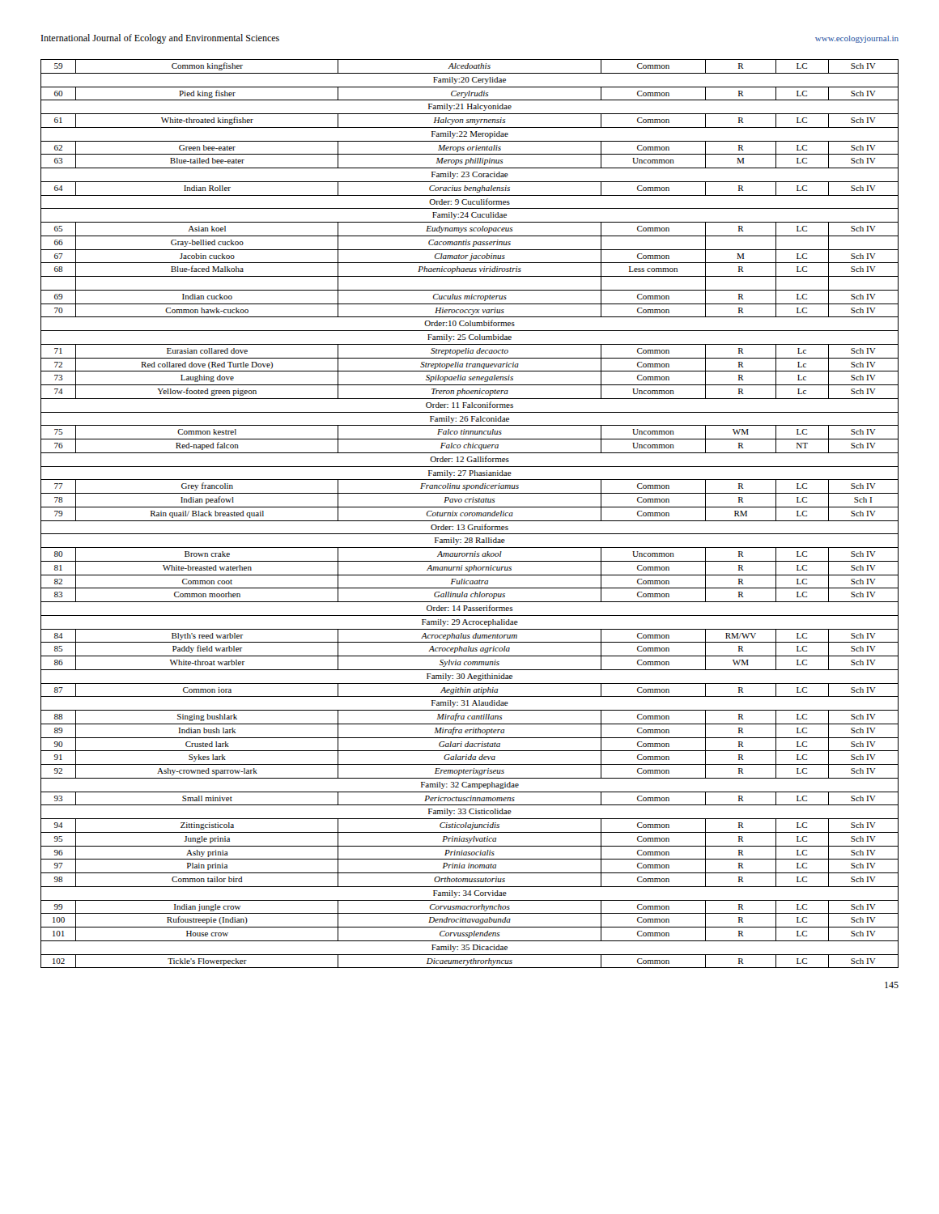International Journal of Ecology and Environmental Sciences www.ecologyjournal.in
| 59 | Common kingfisher | Alcedoathis | Common | R | LC | Sch IV |
| Family:20 Cerylidae |
| 60 | Pied king fisher | Cerylrudis | Common | R | LC | Sch IV |
| Family:21 Halcyonidae |
| 61 | White-throated kingfisher | Halcyon smyrnensis | Common | R | LC | Sch IV |
| Family:22 Meropidae |
| 62 | Green bee-eater | Merops orientalis | Common | R | LC | Sch IV |
| 63 | Blue-tailed bee-eater | Merops phillipinus | Uncommon | M | LC | Sch IV |
| Family: 23 Coracidae |
| 64 | Indian Roller | Coracius benghalensis | Common | R | LC | Sch IV |
| Order: 9 Cuculiformes |
| Family:24 Cuculidae |
| 65 | Asian koel | Eudynamys scolopaceus | Common | R | LC | Sch IV |
| 66 | Gray-bellied cuckoo | Cacomantis passerinus | | | | |
| 67 | Jacobin cuckoo | Clamator jacobinus | Common | M | LC | Sch IV |
| 68 | Blue-faced Malkoha | Phaenicophaeus viridirostris | Less common | R | LC | Sch IV |
| 69 | Indian cuckoo | Cuculus micropterus | Common | R | LC | Sch IV |
| 70 | Common hawk-cuckoo | Hierococcyx varius | Common | R | LC | Sch IV |
| Order:10 Columbiformes |
| Family: 25 Columbidae |
| 71 | Eurasian collared dove | Streptopelia decaocto | Common | R | Lc | Sch IV |
| 72 | Red collared dove (Red Turtle Dove) | Streptopelia tranquevaricia | Common | R | Lc | Sch IV |
| 73 | Laughing dove | Spilopaelia senegalensis | Common | R | Lc | Sch IV |
| 74 | Yellow-footed green pigeon | Treron phoenicoptera | Uncommon | R | Lc | Sch IV |
| Order: 11 Falconiformes |
| Family: 26 Falconidae |
| 75 | Common kestrel | Falco tinnunculus | Uncommon | WM | LC | Sch IV |
| 76 | Red-naped falcon | Falco chicquera | Uncommon | R | NT | Sch IV |
| Order: 12 Galliformes |
| Family: 27 Phasianidae |
| 77 | Grey francolin | Francolinu spondiceriamus | Common | R | LC | Sch IV |
| 78 | Indian peafowl | Pavo cristatus | Common | R | LC | Sch I |
| 79 | Rain quail/ Black breasted quail | Coturnix coromandelica | Common | RM | LC | Sch IV |
| Order: 13 Gruiformes |
| Family: 28 Rallidae |
| 80 | Brown crake | Amaurornis akool | Uncommon | R | LC | Sch IV |
| 81 | White-breasted waterhen | Amanurni sphornicurus | Common | R | LC | Sch IV |
| 82 | Common coot | Fulicaatra | Common | R | LC | Sch IV |
| 83 | Common moorhen | Gallinula chloropus | Common | R | LC | Sch IV |
| Order: 14 Passeriformes |
| Family: 29 Acrocephalidae |
| 84 | Blyth's reed warbler | Acrocephalus dumentorum | Common | RM/WV | LC | Sch IV |
| 85 | Paddy field warbler | Acrocephalus agricola | Common | R | LC | Sch IV |
| 86 | White-throat warbler | Sylvia communis | Common | WM | LC | Sch IV |
| Family: 30 Aegithinidae |
| 87 | Common iora | Aegithin atiphia | Common | R | LC | Sch IV |
| Family: 31 Alaudidae |
| 88 | Singing bushlark | Mirafra cantillans | Common | R | LC | Sch IV |
| 89 | Indian bush lark | Mirafra erithoptera | Common | R | LC | Sch IV |
| 90 | Crusted lark | Galari dacristata | Common | R | LC | Sch IV |
| 91 | Sykes lark | Galarida deva | Common | R | LC | Sch IV |
| 92 | Ashy-crowned sparrow-lark | Eremopterixgriseus | Common | R | LC | Sch IV |
| Family: 32 Campephagidae |
| 93 | Small minivet | Pericroctuscinnamomens | Common | R | LC | Sch IV |
| Family: 33 Cisticolidae |
| 94 | Zittingcisticola | Cisticolajuncidis | Common | R | LC | Sch IV |
| 95 | Jungle prinia | Priniasylvatica | Common | R | LC | Sch IV |
| 96 | Ashy prinia | Priniasocialis | Common | R | LC | Sch IV |
| 97 | Plain prinia | Prinia inomata | Common | R | LC | Sch IV |
| 98 | Common tailor bird | Orthotomussutorius | Common | R | LC | Sch IV |
| Family: 34 Corvidae |
| 99 | Indian jungle crow | Corvusmacrorhynchos | Common | R | LC | Sch IV |
| 100 | Rufoustreepie (Indian) | Dendrocittavagabunda | Common | R | LC | Sch IV |
| 101 | House crow | Corvussplendens | Common | R | LC | Sch IV |
| Family: 35 Dicacidae |
| 102 | Tickle's Flowerpecker | Dicaeumerythrorhyncus | Common | R | LC | Sch IV |
145